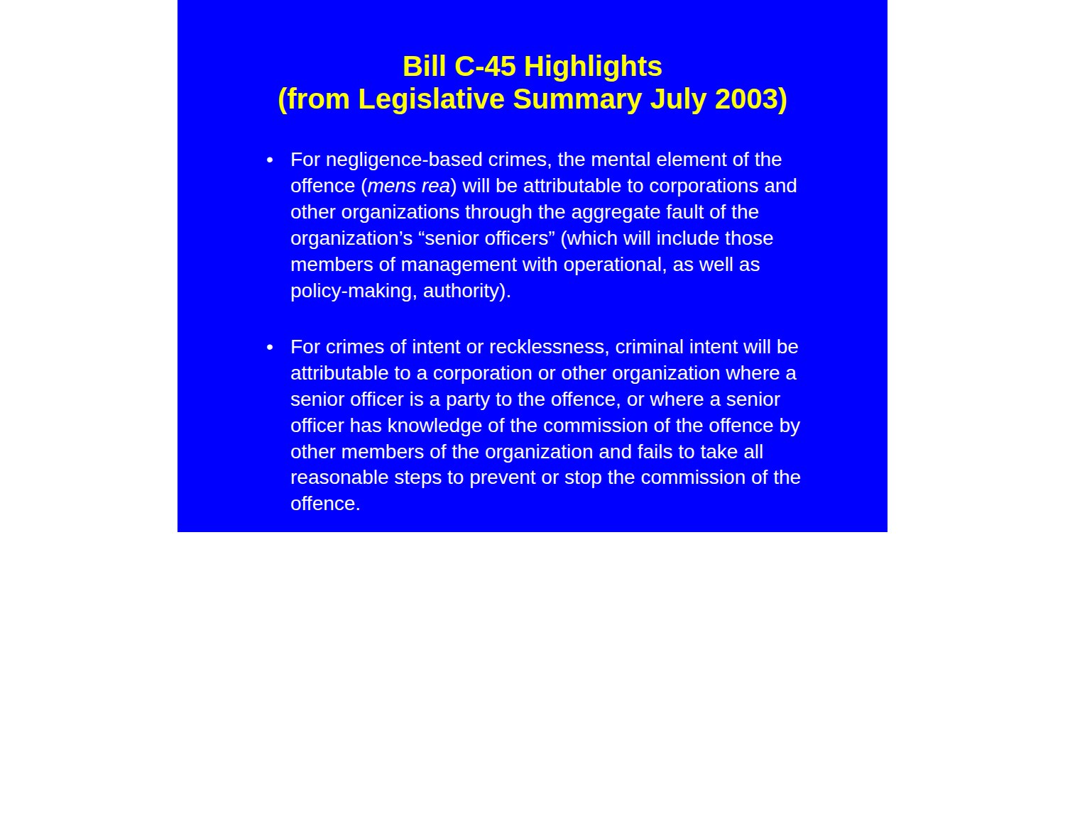Bill C-45 Highlights
(from Legislative Summary July 2003)
For negligence-based crimes, the mental element of the offence (mens rea) will be attributable to corporations and other organizations through the aggregate fault of the organization’s “senior officers” (which will include those members of management with operational, as well as policy-making, authority).
For crimes of intent or recklessness, criminal intent will be attributable to a corporation or other organization where a senior officer is a party to the offence, or where a senior officer has knowledge of the commission of the offence by other members of the organization and fails to take all reasonable steps to prevent or stop the commission of the offence.